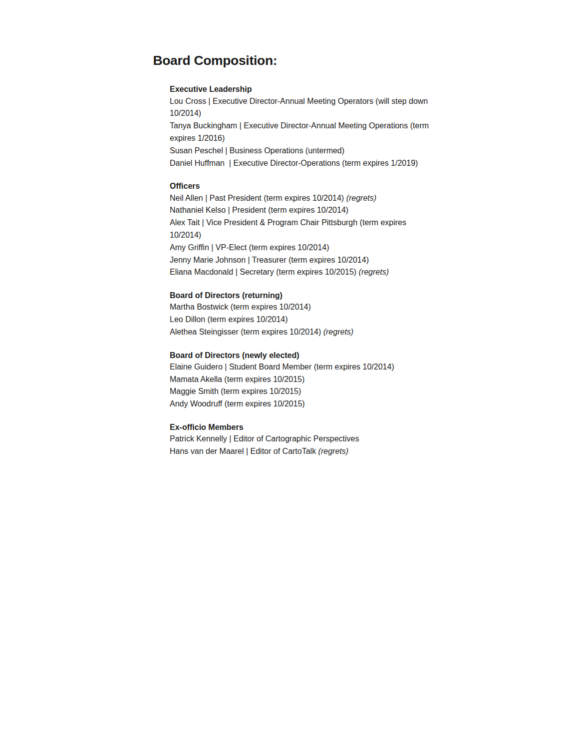Board Composition:
Executive Leadership
Lou Cross | Executive Director-Annual Meeting Operators (will step down 10/2014)
Tanya Buckingham | Executive Director-Annual Meeting Operations (term expires 1/2016)
Susan Peschel | Business Operations (untermed)
Daniel Huffman | Executive Director-Operations (term expires 1/2019)
Officers
Neil Allen | Past President (term expires 10/2014) (regrets)
Nathaniel Kelso | President (term expires 10/2014)
Alex Tait | Vice President & Program Chair Pittsburgh (term expires 10/2014)
Amy Griffin | VP-Elect (term expires 10/2014)
Jenny Marie Johnson | Treasurer (term expires 10/2014)
Eliana Macdonald | Secretary (term expires 10/2015) (regrets)
Board of Directors (returning)
Martha Bostwick (term expires 10/2014)
Leo Dillon (term expires 10/2014)
Alethea Steingisser (term expires 10/2014) (regrets)
Board of Directors (newly elected)
Elaine Guidero | Student Board Member (term expires 10/2014)
Mamata Akella (term expires 10/2015)
Maggie Smith (term expires 10/2015)
Andy Woodruff (term expires 10/2015)
Ex-officio Members
Patrick Kennelly | Editor of Cartographic Perspectives
Hans van der Maarel | Editor of CartoTalk (regrets)